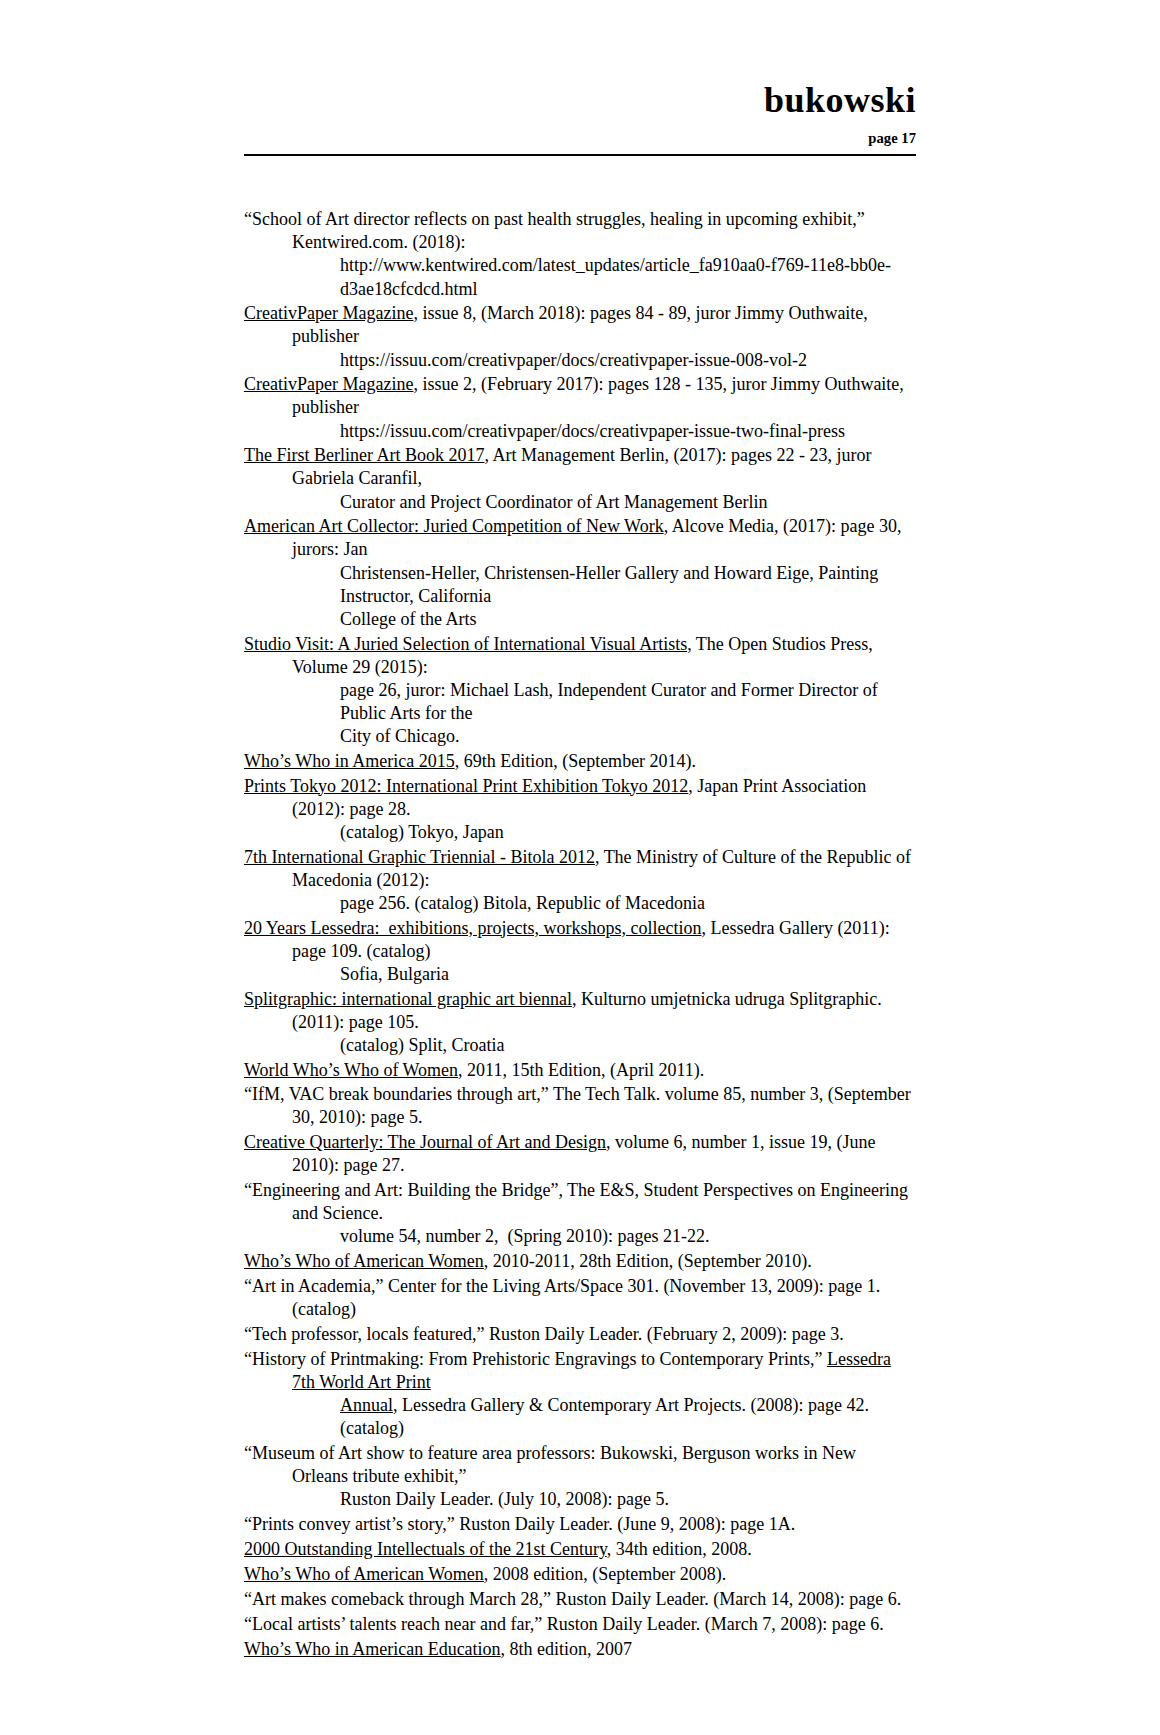bukowski
page 17
“School of Art director reflects on past health struggles, healing in upcoming exhibit,” Kentwired.com. (2018): http://www.kentwired.com/latest_updates/article_fa910aa0-f769-11e8-bb0e-d3ae18cfcdcd.html
CreativPaper Magazine, issue 8, (March 2018): pages 84 - 89, juror Jimmy Outhwaite, publisher https://issuu.com/creativpaper/docs/creativpaper-issue-008-vol-2
CreativPaper Magazine, issue 2, (February 2017): pages 128 - 135, juror Jimmy Outhwaite, publisher https://issuu.com/creativpaper/docs/creativpaper-issue-two-final-press
The First Berliner Art Book 2017, Art Management Berlin, (2017): pages 22 - 23, juror Gabriela Caranfil, Curator and Project Coordinator of Art Management Berlin
American Art Collector: Juried Competition of New Work, Alcove Media, (2017): page 30, jurors: Jan Christensen-Heller, Christensen-Heller Gallery and Howard Eige, Painting Instructor, California College of the Arts
Studio Visit: A Juried Selection of International Visual Artists, The Open Studios Press, Volume 29 (2015): page 26, juror: Michael Lash, Independent Curator and Former Director of Public Arts for the City of Chicago.
Who’s Who in America 2015, 69th Edition, (September 2014).
Prints Tokyo 2012: International Print Exhibition Tokyo 2012, Japan Print Association (2012): page 28. (catalog) Tokyo, Japan
7th International Graphic Triennial - Bitola 2012, The Ministry of Culture of the Republic of Macedonia (2012): page 256. (catalog) Bitola, Republic of Macedonia
20 Years Lessedra: exhibitions, projects, workshops, collection, Lessedra Gallery (2011): page 109. (catalog) Sofia, Bulgaria
Splitgraphic: international graphic art biennal, Kulturno umjetnicka udruga Splitgraphic. (2011): page 105. (catalog) Split, Croatia
World Who’s Who of Women, 2011, 15th Edition, (April 2011).
“IfM, VAC break boundaries through art,” The Tech Talk. volume 85, number 3, (September 30, 2010): page 5.
Creative Quarterly: The Journal of Art and Design, volume 6, number 1, issue 19, (June 2010): page 27.
“Engineering and Art: Building the Bridge”, The E&S, Student Perspectives on Engineering and Science. volume 54, number 2, (Spring 2010): pages 21-22.
Who’s Who of American Women, 2010-2011, 28th Edition, (September 2010).
“Art in Academia,” Center for the Living Arts/Space 301. (November 13, 2009): page 1. (catalog)
“Tech professor, locals featured,” Ruston Daily Leader. (February 2, 2009): page 3.
“History of Printmaking: From Prehistoric Engravings to Contemporary Prints,” Lessedra 7th World Art Print Annual, Lessedra Gallery & Contemporary Art Projects. (2008): page 42. (catalog)
“Museum of Art show to feature area professors: Bukowski, Berguson works in New Orleans tribute exhibit,” Ruston Daily Leader. (July 10, 2008): page 5.
“Prints convey artist’s story,” Ruston Daily Leader. (June 9, 2008): page 1A.
2000 Outstanding Intellectuals of the 21st Century, 34th edition, 2008.
Who’s Who of American Women, 2008 edition, (September 2008).
“Art makes comeback through March 28,” Ruston Daily Leader. (March 14, 2008): page 6.
“Local artists’ talents reach near and far,” Ruston Daily Leader. (March 7, 2008): page 6.
Who’s Who in American Education, 8th edition, 2007